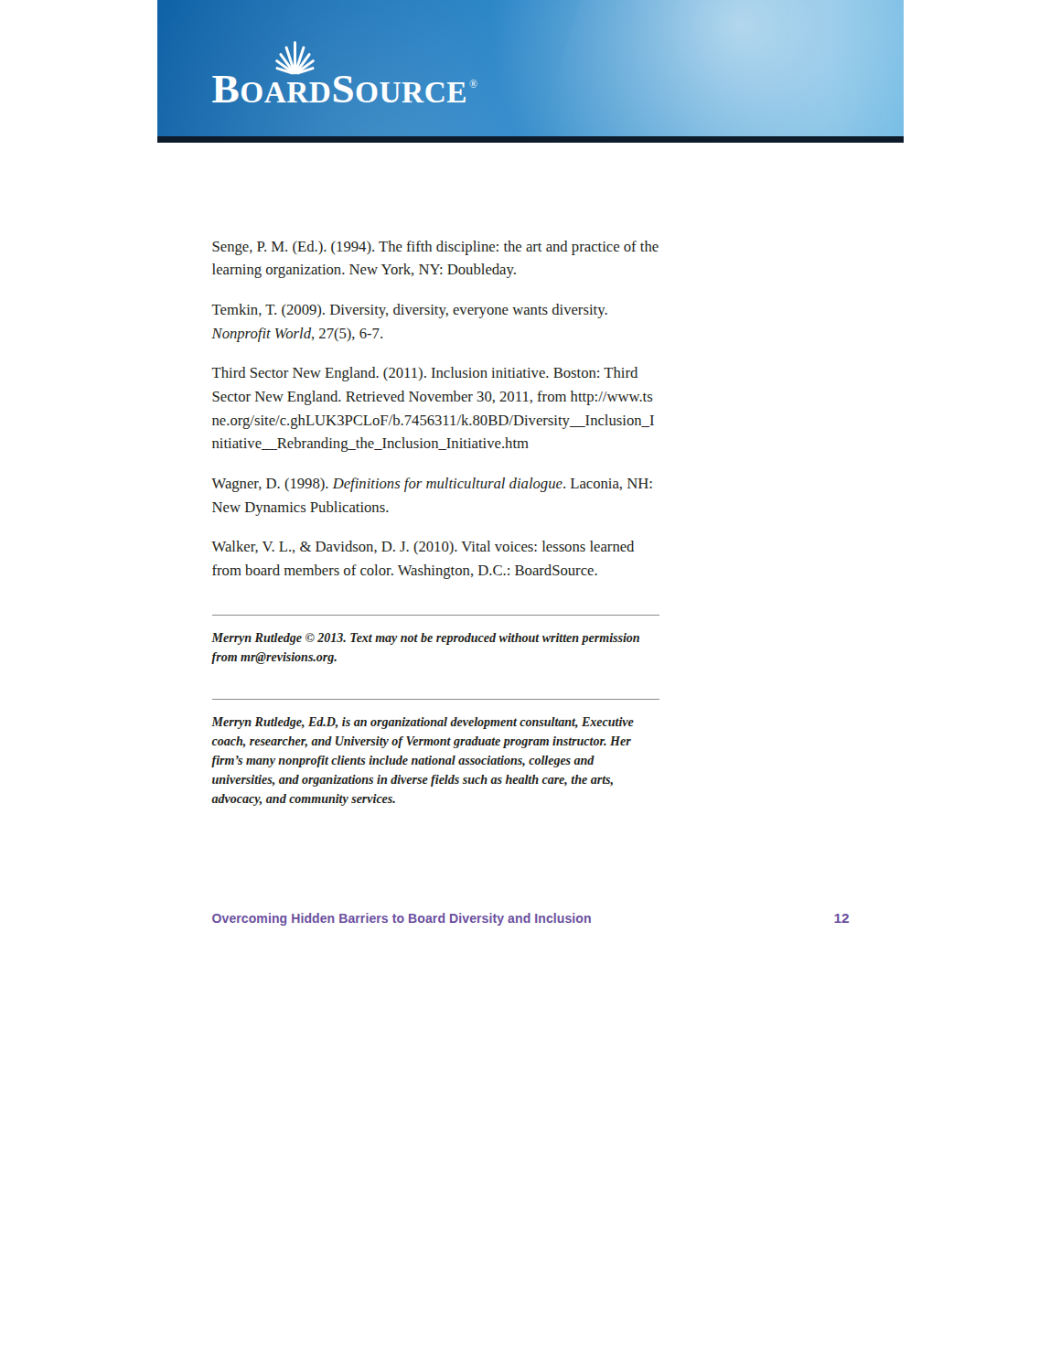BOARDSOURCE®
Senge, P. M. (Ed.). (1994). The fifth discipline: the art and practice of the learning organization. New York, NY: Doubleday.
Temkin, T. (2009). Diversity, diversity, everyone wants diversity. Nonprofit World, 27(5), 6-7.
Third Sector New England. (2011). Inclusion initiative. Boston: Third Sector New England. Retrieved November 30, 2011, from http://www.tsne.org/site/c.ghLUK3PCLoF/b.7456311/k.80BD/Diversity__Inclusion_Initiative__Rebranding_the_Inclusion_Initiative.htm
Wagner, D. (1998). Definitions for multicultural dialogue. Laconia, NH: New Dynamics Publications.
Walker, V. L., & Davidson, D. J. (2010). Vital voices: lessons learned from board members of color. Washington, D.C.: BoardSource.
Merryn Rutledge © 2013. Text may not be reproduced without written permission from mr@revisions.org.
Merryn Rutledge, Ed.D, is an organizational development consultant, Executive coach, researcher, and University of Vermont graduate program instructor. Her firm’s many nonprofit clients include national associations, colleges and universities, and organizations in diverse fields such as health care, the arts, advocacy, and community services.
Overcoming Hidden Barriers to Board Diversity and Inclusion
12